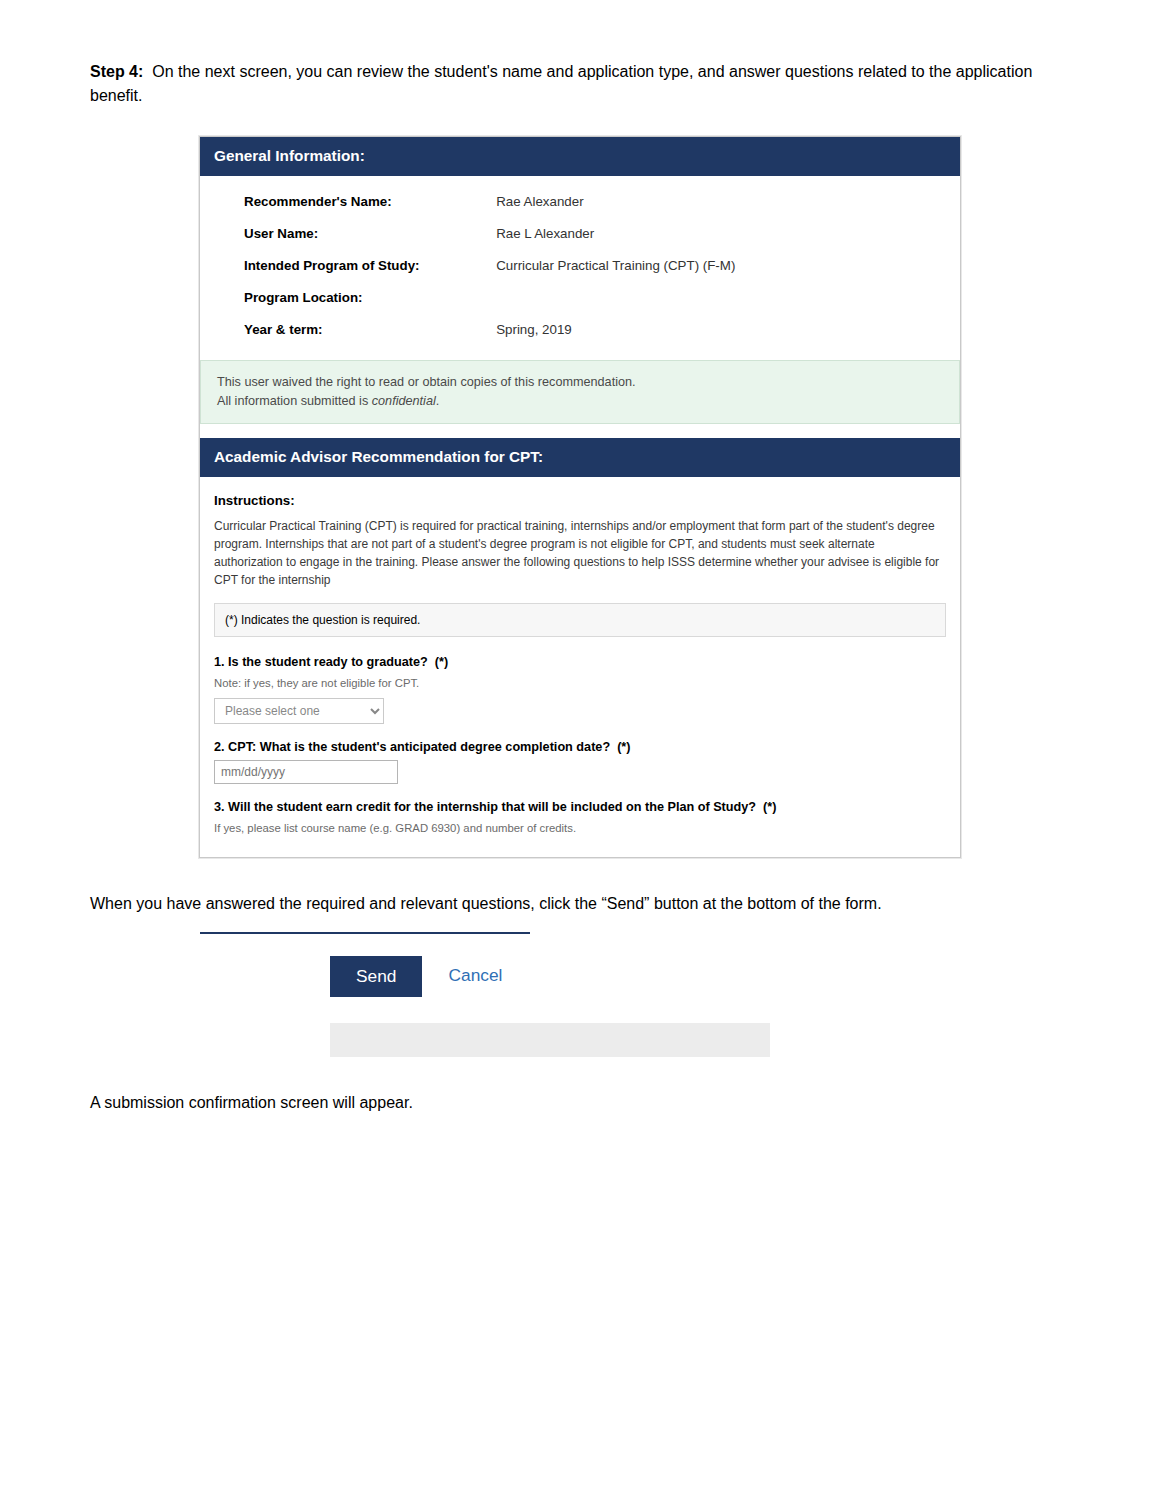Step 4: On the next screen, you can review the student's name and application type, and answer questions related to the application benefit.
General Information:
| Recommender's Name: | Rae Alexander |
| User Name: | Rae L Alexander |
| Intended Program of Study: | Curricular Practical Training (CPT) (F-M) |
| Program Location: | |
| Year & term: | Spring, 2019 |
This user waived the right to read or obtain copies of this recommendation.
All information submitted is confidential.
Academic Advisor Recommendation for CPT:
Instructions:
Curricular Practical Training (CPT) is required for practical training, internships and/or employment that form part of the student's degree program. Internships that are not part of a student's degree program is not eligible for CPT, and students must seek alternate authorization to engage in the training. Please answer the following questions to help ISSS determine whether your advisee is eligible for CPT for the internship
(*) Indicates the question is required.
1. Is the student ready to graduate? (*)
Note: if yes, they are not eligible for CPT.
Please select one
2. CPT: What is the student's anticipated degree completion date? (*)
3. Will the student earn credit for the internship that will be included on the Plan of Study? (*)
If yes, please list course name (e.g. GRAD 6930) and number of credits.
When you have answered the required and relevant questions, click the “Send” button at the bottom of the form.
Send Cancel
A submission confirmation screen will appear.